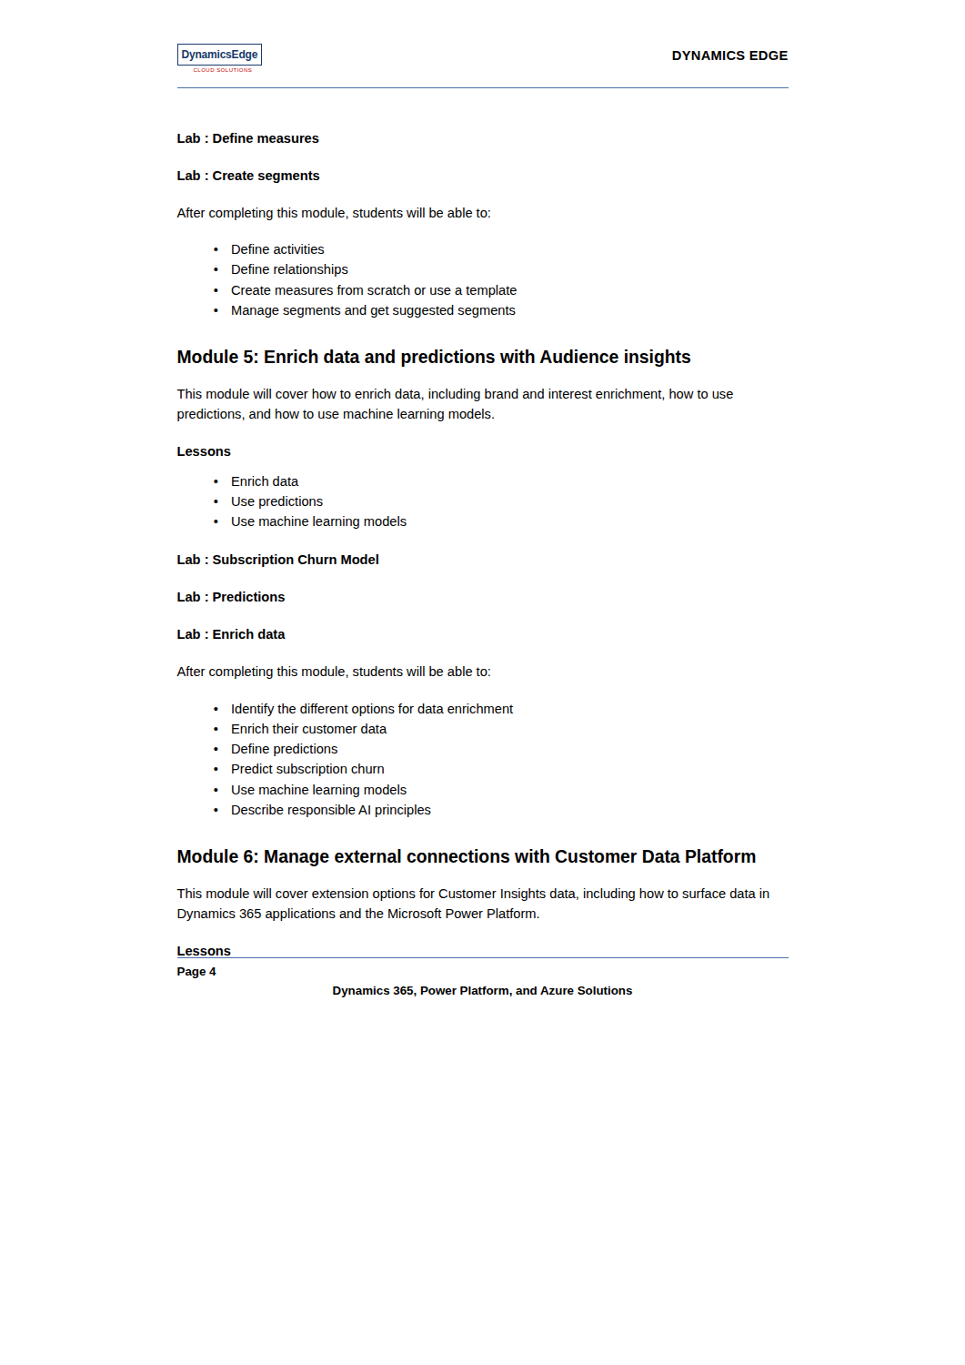DynamicsEdge
CLOUD SOLUTIONS
DYNAMICS EDGE
Lab : Define measures
Lab : Create segments
After completing this module, students will be able to:
Define activities
Define relationships
Create measures from scratch or use a template
Manage segments and get suggested segments
Module 5: Enrich data and predictions with Audience insights
This module will cover how to enrich data, including brand and interest enrichment, how to use predictions, and how to use machine learning models.
Lessons
Enrich data
Use predictions
Use machine learning models
Lab : Subscription Churn Model
Lab : Predictions
Lab : Enrich data
After completing this module, students will be able to:
Identify the different options for data enrichment
Enrich their customer data
Define predictions
Predict subscription churn
Use machine learning models
Describe responsible AI principles
Module 6: Manage external connections with Customer Data Platform
This module will cover extension options for Customer Insights data, including how to surface data in Dynamics 365 applications and the Microsoft Power Platform.
Lessons
Page 4
Dynamics 365, Power Platform, and Azure Solutions